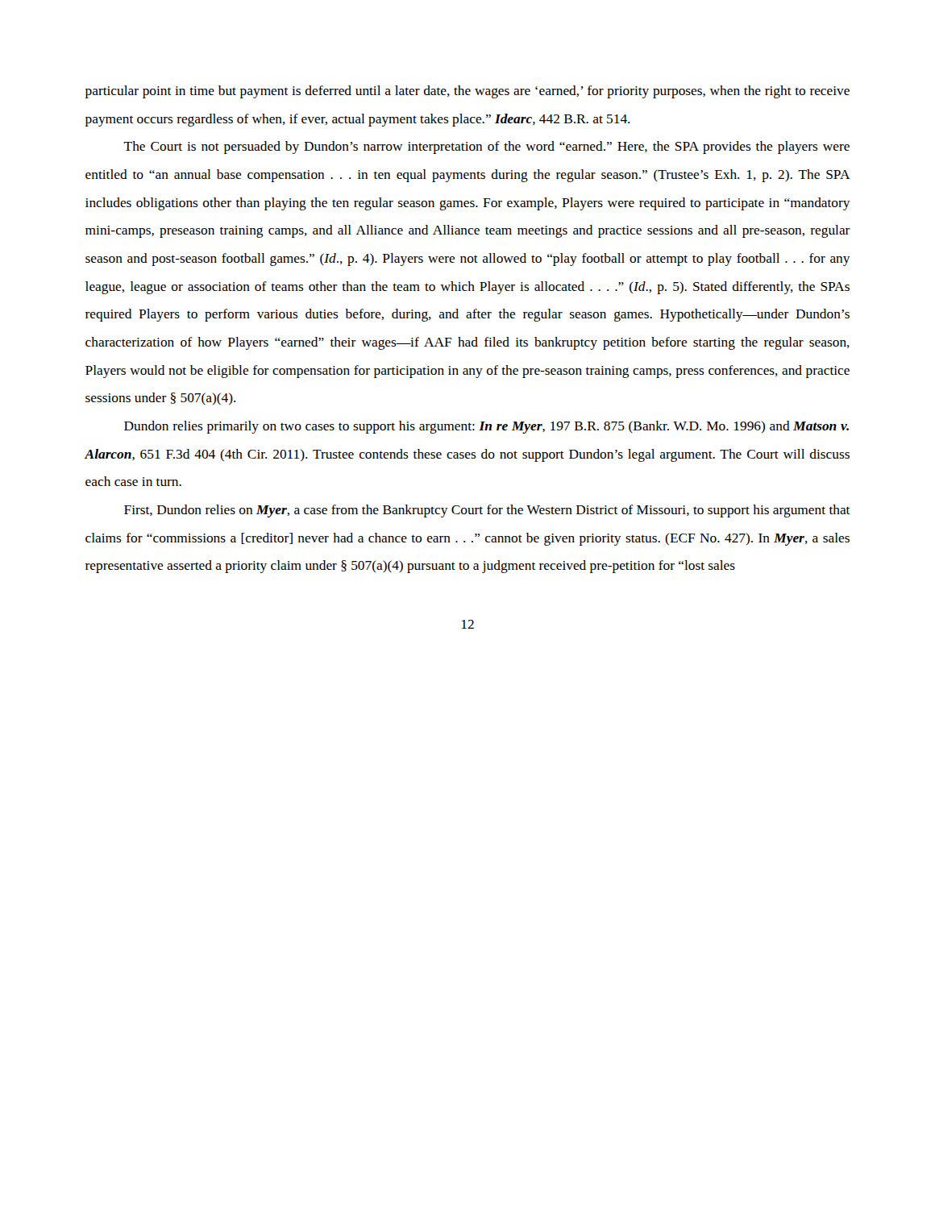particular point in time but payment is deferred until a later date, the wages are ‘earned,’ for priority purposes, when the right to receive payment occurs regardless of when, if ever, actual payment takes place.” Idearc, 442 B.R. at 514.
The Court is not persuaded by Dundon’s narrow interpretation of the word “earned.” Here, the SPA provides the players were entitled to “an annual base compensation . . . in ten equal payments during the regular season.” (Trustee’s Exh. 1, p. 2). The SPA includes obligations other than playing the ten regular season games. For example, Players were required to participate in “mandatory mini-camps, preseason training camps, and all Alliance and Alliance team meetings and practice sessions and all pre-season, regular season and post-season football games.” (Id., p. 4). Players were not allowed to “play football or attempt to play football . . . for any league, league or association of teams other than the team to which Player is allocated . . . .” (Id., p. 5). Stated differently, the SPAs required Players to perform various duties before, during, and after the regular season games. Hypothetically—under Dundon’s characterization of how Players “earned” their wages—if AAF had filed its bankruptcy petition before starting the regular season, Players would not be eligible for compensation for participation in any of the pre-season training camps, press conferences, and practice sessions under § 507(a)(4).
Dundon relies primarily on two cases to support his argument: In re Myer, 197 B.R. 875 (Bankr. W.D. Mo. 1996) and Matson v. Alarcon, 651 F.3d 404 (4th Cir. 2011). Trustee contends these cases do not support Dundon’s legal argument. The Court will discuss each case in turn.
First, Dundon relies on Myer, a case from the Bankruptcy Court for the Western District of Missouri, to support his argument that claims for “commissions a [creditor] never had a chance to earn . . .” cannot be given priority status. (ECF No. 427). In Myer, a sales representative asserted a priority claim under § 507(a)(4) pursuant to a judgment received pre-petition for “lost sales
12